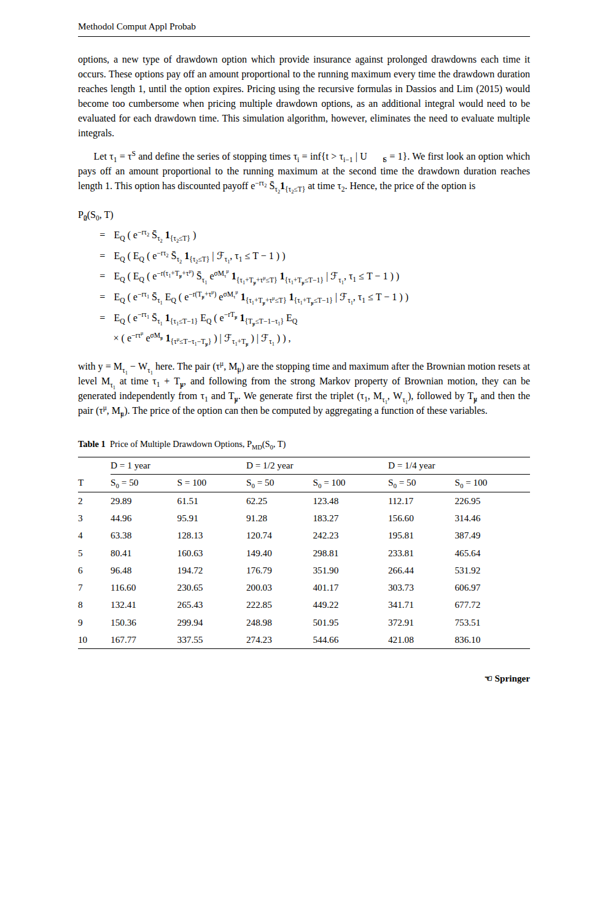Methodol Comput Appl Probab
options, a new type of drawdown option which provide insurance against prolonged drawdowns each time it occurs. These options pay off an amount proportional to the running maximum every time the drawdown duration reaches length 1, until the option expires. Pricing using the recursive formulas in Dassios and Lim (2015) would become too cumbersome when pricing multiple drawdown options, as an additional integral would need to be evaluated for each drawdown time. This simulation algorithm, however, eliminates the need to evaluate multiple integrals.
Let τ1 = τS and define the series of stopping times τi = inf{t > τi−1 | USt = 1}. We first look an option which pays off an amount proportional to the running maximum at the second time the drawdown duration reaches length 1. This option has discounted payoff e−rτ2 S̄τ21{τ2≤T} at time τ2. Hence, the price of the option is
P20(S0, T)
= EQ ( e−rτ2 S̄τ2 1{τ2≤T} )
= EQ ( EQ ( e−rτ2 S̄τ2 1{τ2≤T} | ℱτ1, τ1 ≤ T − 1 ) )
= EQ ( EQ ( e−r(τ1+Tμy+τμ) S̄τ1 eσMτμ 1{τ1+Tμy+τμ≤T} 1{τ1+Tμy≤T−1} | ℱτ1, τ1 ≤ T − 1 ) )
= EQ ( e−rτ1 S̄τ1 EQ ( e−r(Tμy+τμ) eσMτμ 1{τ1+Tμy+τμ≤T} 1{τ1+Tμy≤T−1} | ℱτ1, τ1 ≤ T − 1 ) )
= EQ ( e−rτ1 S̄τ1 1{τ1≤T−1} EQ ( e−rTμy 1{Tμy≤T−1−τ1} EQ
× ( e−rτμ eσMμτ 1{τμ≤T−τ1−Tμy} ) | ℱτ1+Tμy ) | ℱτ1 ) ) ,
with y = Mτ1 − Wτ1 here. The pair (τμ, Mμt) are the stopping time and maximum after the Brownian motion resets at level Mτ1 at time τ1 + Tμy, and following from the strong Markov property of Brownian motion, they can be generated independently from τ1 and Tμy. We generate first the triplet (τ1, Mτ1, Wτ1), followed by Tμy and then the pair (τμ, Mμτ). The price of the option can then be computed by aggregating a function of these variables.
Table 1 Price of Multiple Drawdown Options, P MD (S 0 , T)
| | D = 1 year | D = 1/2 year | D = 1/4 year |
| --- | --- | --- | --- |
| T | S 0 = 50 | S = 100 | S 0 = 50 | S 0 = 100 | S 0 = 50 | S 0 = 100 |
| 2 | 29.89 | 61.51 | 62.25 | 123.48 | 112.17 | 226.95 |
| 3 | 44.96 | 95.91 | 91.28 | 183.27 | 156.60 | 314.46 |
| 4 | 63.38 | 128.13 | 120.74 | 242.23 | 195.81 | 387.49 |
| 5 | 80.41 | 160.63 | 149.40 | 298.81 | 233.81 | 465.64 |
| 6 | 96.48 | 194.72 | 176.79 | 351.90 | 266.44 | 531.92 |
| 7 | 116.60 | 230.65 | 200.03 | 401.17 | 303.73 | 606.97 |
| 8 | 132.41 | 265.43 | 222.85 | 449.22 | 341.71 | 677.72 |
| 9 | 150.36 | 299.94 | 248.98 | 501.95 | 372.91 | 753.51 |
| 10 | 167.77 | 337.55 | 274.23 | 544.66 | 421.08 | 836.10 |
☞Springer